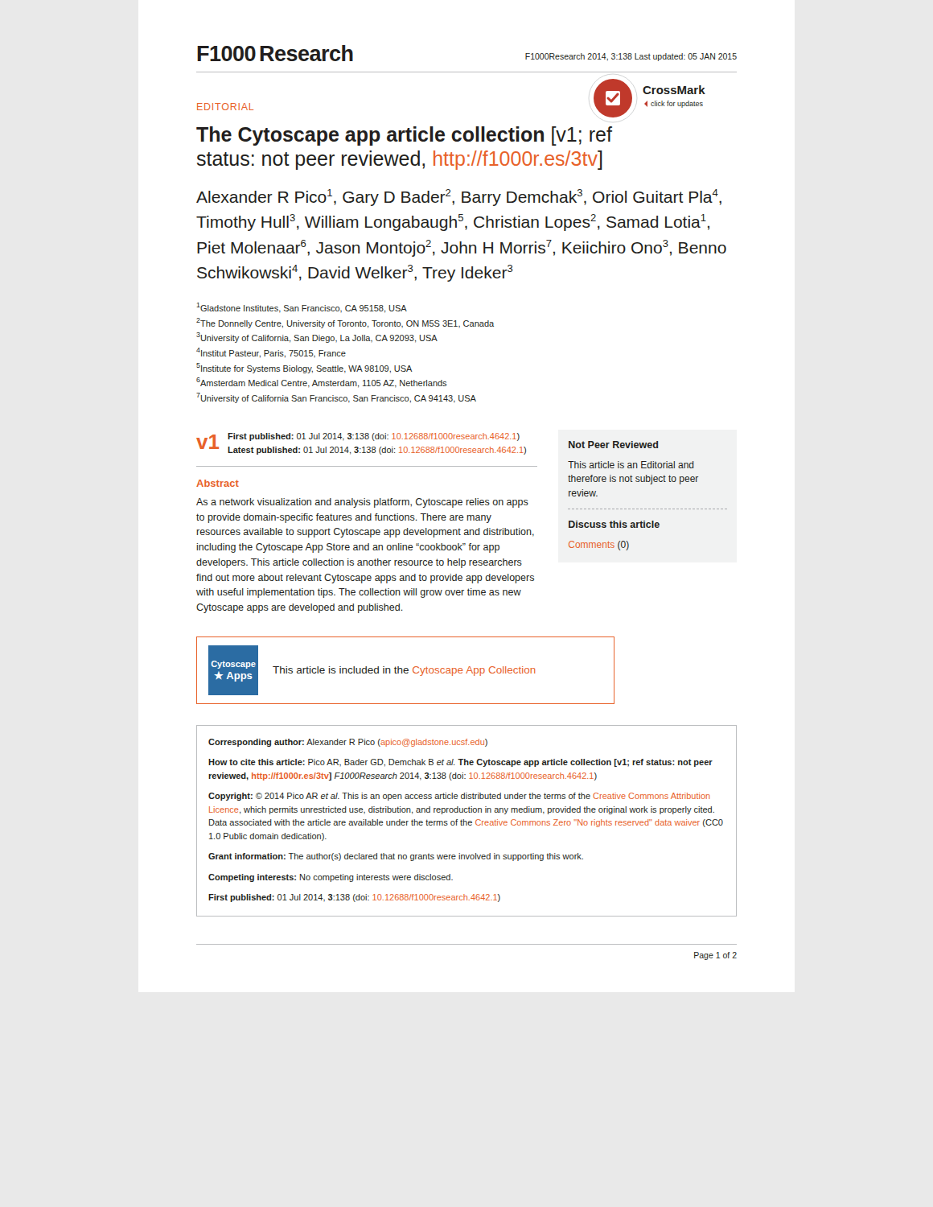F1000 Research
F1000Research 2014, 3:138 Last updated: 05 JAN 2015
CrossMark click for updates
EDITORIAL
The Cytoscape app article collection [v1; ref status: not peer reviewed, http://f1000r.es/3tv]
Alexander R Pico1, Gary D Bader2, Barry Demchak3, Oriol Guitart Pla4, Timothy Hull3, William Longabaugh5, Christian Lopes2, Samad Lotia1, Piet Molenaar6, Jason Montojo2, John H Morris7, Keiichiro Ono3, Benno Schwikowski4, David Welker3, Trey Ideker3
1Gladstone Institutes, San Francisco, CA 95158, USA
2The Donnelly Centre, University of Toronto, Toronto, ON M5S 3E1, Canada
3University of California, San Diego, La Jolla, CA 92093, USA
4Institut Pasteur, Paris, 75015, France
5Institute for Systems Biology, Seattle, WA 98109, USA
6Amsterdam Medical Centre, Amsterdam, 1105 AZ, Netherlands
7University of California San Francisco, San Francisco, CA 94143, USA
v1
First published: 01 Jul 2014, 3:138 (doi: 10.12688/f1000research.4642.1)
Latest published: 01 Jul 2014, 3:138 (doi: 10.12688/f1000research.4642.1)
Abstract
As a network visualization and analysis platform, Cytoscape relies on apps to provide domain-specific features and functions. There are many resources available to support Cytoscape app development and distribution, including the Cytoscape App Store and an online “cookbook” for app developers. This article collection is another resource to help researchers find out more about relevant Cytoscape apps and to provide app developers with useful implementation tips. The collection will grow over time as new Cytoscape apps are developed and published.
Not Peer Reviewed
This article is an Editorial and therefore is not subject to peer review.
Discuss this article
Comments (0)
Cytoscape
★ Apps
This article is included in the Cytoscape App Collection
Corresponding author: Alexander R Pico (apico@gladstone.ucsf.edu)
How to cite this article: Pico AR, Bader GD, Demchak B et al. The Cytoscape app article collection [v1; ref status: not peer reviewed, http://f1000r.es/3tv] F1000Research 2014, 3:138 (doi: 10.12688/f1000research.4642.1)
Copyright: © 2014 Pico AR et al. This is an open access article distributed under the terms of the Creative Commons Attribution Licence, which permits unrestricted use, distribution, and reproduction in any medium, provided the original work is properly cited. Data associated with the article are available under the terms of the Creative Commons Zero "No rights reserved" data waiver (CC0 1.0 Public domain dedication).
Grant information: The author(s) declared that no grants were involved in supporting this work.
Competing interests: No competing interests were disclosed.
First published: 01 Jul 2014, 3:138 (doi: 10.12688/f1000research.4642.1)
Page 1 of 2